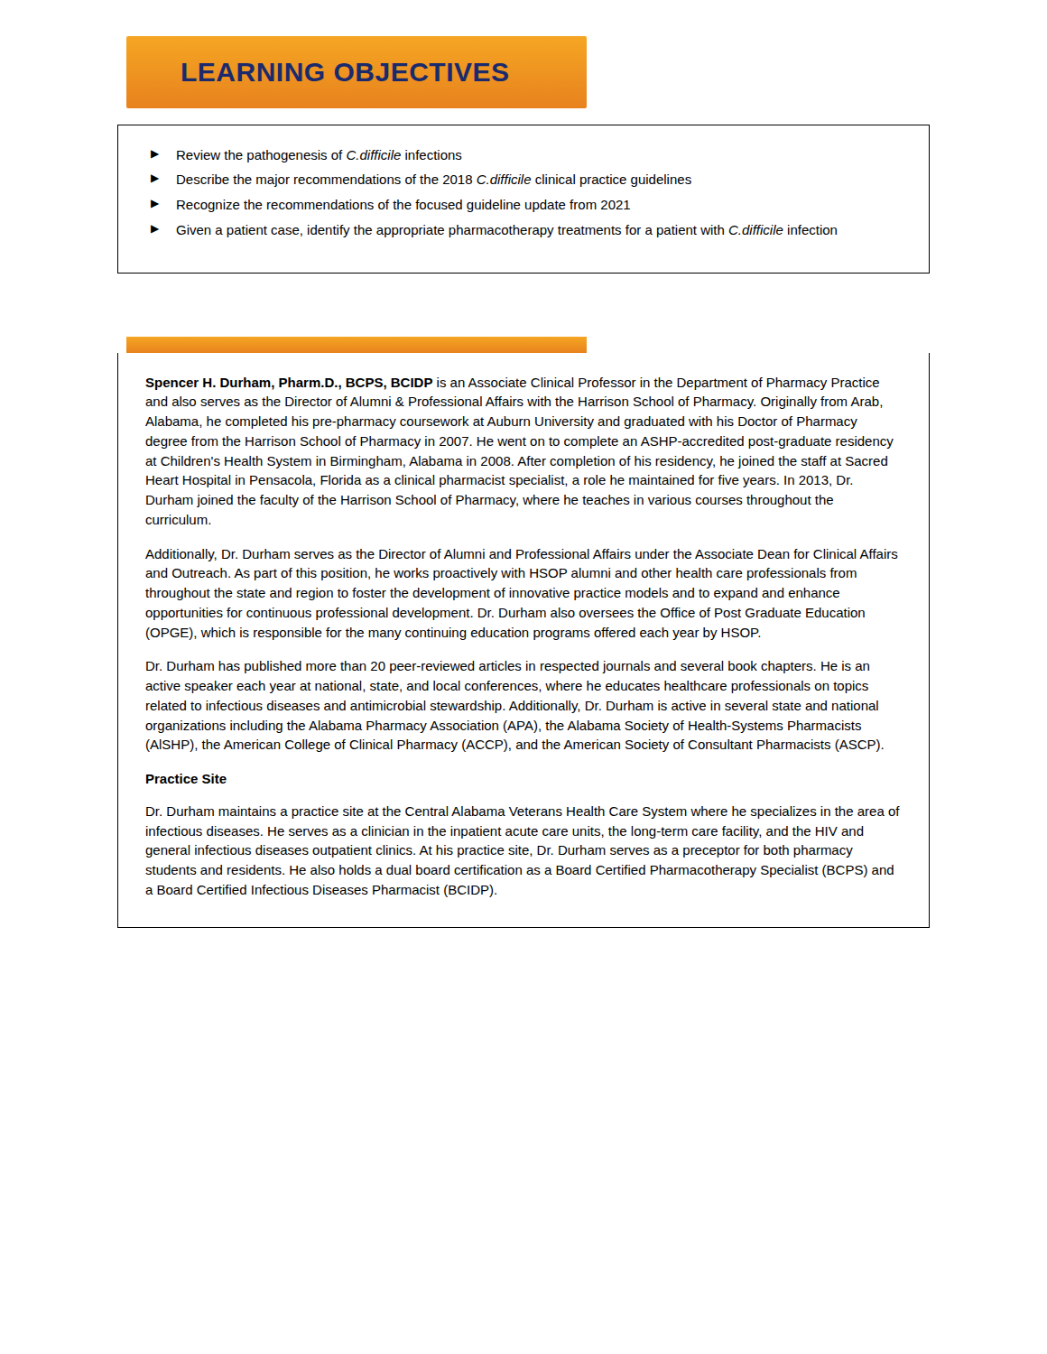LEARNING OBJECTIVES
Review the pathogenesis of C.difficile infections
Describe the major recommendations of the 2018 C.difficile clinical practice guidelines
Recognize the recommendations of the focused guideline update from 2021
Given a patient case, identify the appropriate pharmacotherapy treatments for a patient with C.difficile infection
Spencer H. Durham, Pharm.D., BCPS, BCIDP is an Associate Clinical Professor in the Department of Pharmacy Practice and also serves as the Director of Alumni & Professional Affairs with the Harrison School of Pharmacy. Originally from Arab, Alabama, he completed his pre-pharmacy coursework at Auburn University and graduated with his Doctor of Pharmacy degree from the Harrison School of Pharmacy in 2007. He went on to complete an ASHP-accredited post-graduate residency at Children's Health System in Birmingham, Alabama in 2008. After completion of his residency, he joined the staff at Sacred Heart Hospital in Pensacola, Florida as a clinical pharmacist specialist, a role he maintained for five years. In 2013, Dr. Durham joined the faculty of the Harrison School of Pharmacy, where he teaches in various courses throughout the curriculum.
Additionally, Dr. Durham serves as the Director of Alumni and Professional Affairs under the Associate Dean for Clinical Affairs and Outreach. As part of this position, he works proactively with HSOP alumni and other health care professionals from throughout the state and region to foster the development of innovative practice models and to expand and enhance opportunities for continuous professional development. Dr. Durham also oversees the Office of Post Graduate Education (OPGE), which is responsible for the many continuing education programs offered each year by HSOP.
Dr. Durham has published more than 20 peer-reviewed articles in respected journals and several book chapters. He is an active speaker each year at national, state, and local conferences, where he educates healthcare professionals on topics related to infectious diseases and antimicrobial stewardship. Additionally, Dr. Durham is active in several state and national organizations including the Alabama Pharmacy Association (APA), the Alabama Society of Health-Systems Pharmacists (AlSHP), the American College of Clinical Pharmacy (ACCP), and the American Society of Consultant Pharmacists (ASCP).
Practice Site
Dr. Durham maintains a practice site at the Central Alabama Veterans Health Care System where he specializes in the area of infectious diseases. He serves as a clinician in the inpatient acute care units, the long-term care facility, and the HIV and general infectious diseases outpatient clinics. At his practice site, Dr. Durham serves as a preceptor for both pharmacy students and residents. He also holds a dual board certification as a Board Certified Pharmacotherapy Specialist (BCPS) and a Board Certified Infectious Diseases Pharmacist (BCIDP).